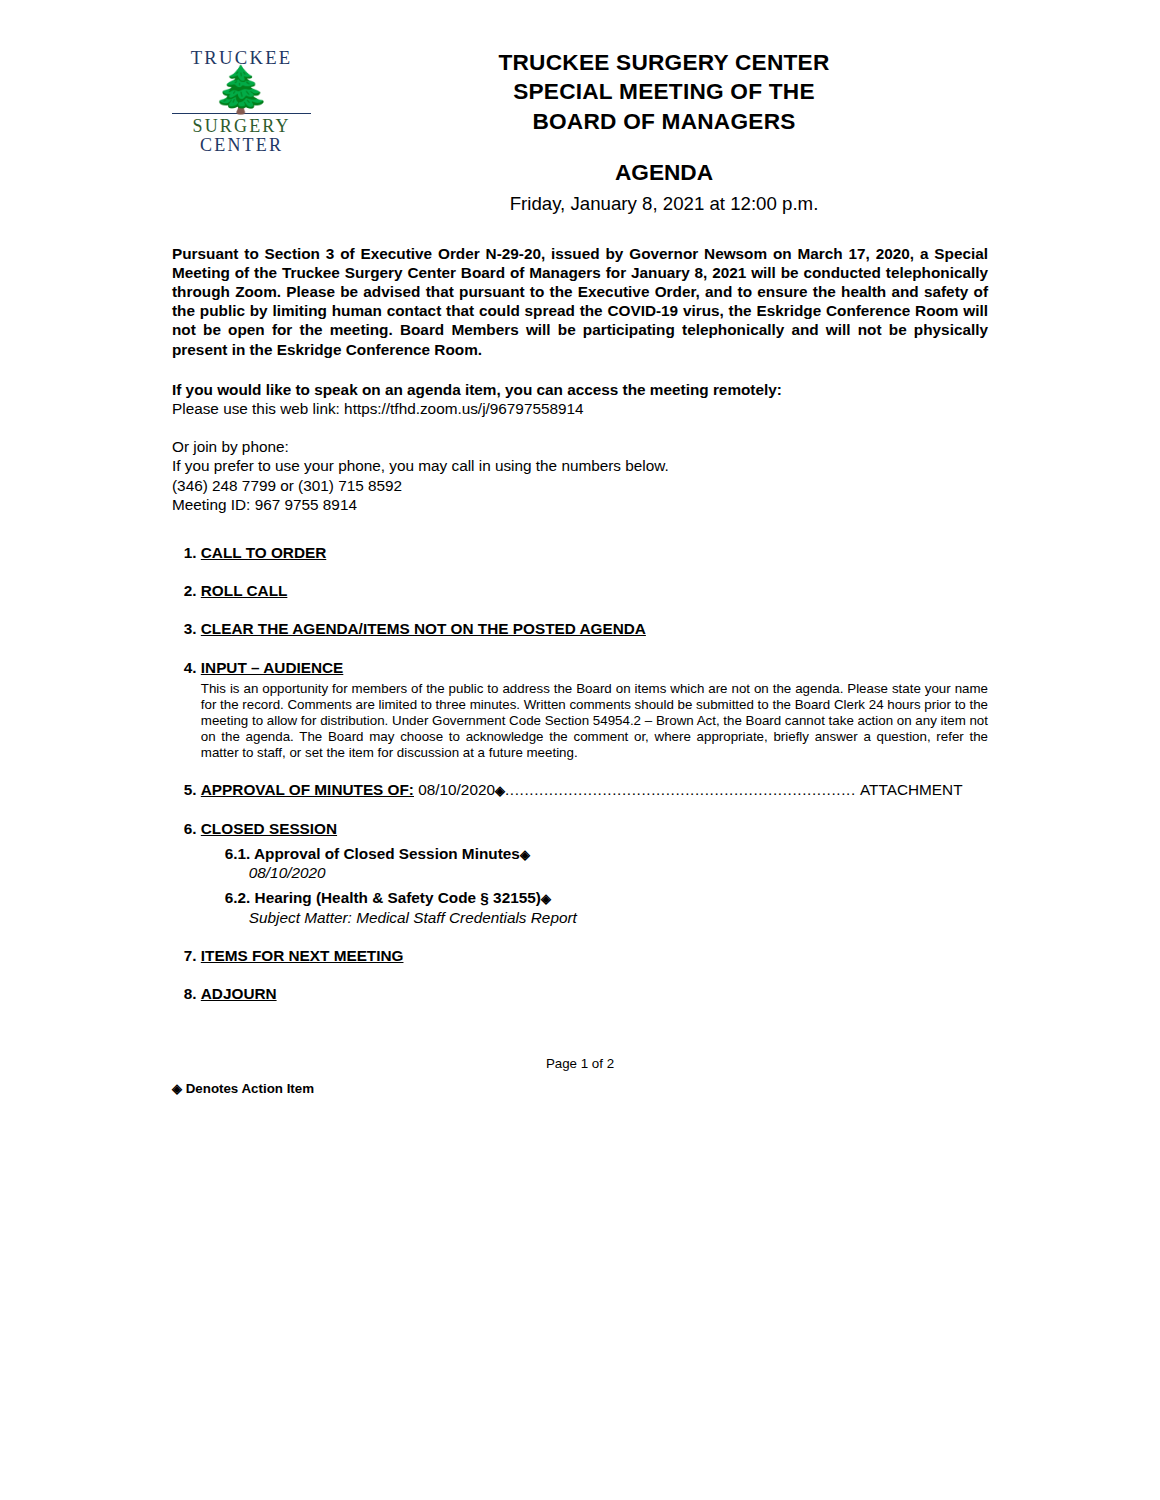TRUCKEE
🌲
SURGERY
CENTER
TRUCKEE SURGERY CENTER
SPECIAL MEETING OF THE
BOARD OF MANAGERS
AGENDA
Friday, January 8, 2021 at 12:00 p.m.
Pursuant to Section 3 of Executive Order N-29-20, issued by Governor Newsom on March 17, 2020, a Special Meeting of the Truckee Surgery Center Board of Managers for January 8, 2021 will be conducted telephonically through Zoom. Please be advised that pursuant to the Executive Order, and to ensure the health and safety of the public by limiting human contact that could spread the COVID-19 virus, the Eskridge Conference Room will not be open for the meeting. Board Members will be participating telephonically and will not be physically present in the Eskridge Conference Room.
If you would like to speak on an agenda item, you can access the meeting remotely:
Please use this web link: https://tfhd.zoom.us/j/96797558914
Or join by phone:
If you prefer to use your phone, you may call in using the numbers below.
(346) 248 7799 or (301) 715 8592
Meeting ID: 967 9755 8914
Call to Order
Roll Call
Clear the Agenda/Items Not on the Posted Agenda
Input – Audience
This is an opportunity for members of the public to address the Board on items which are not on the agenda. Please state your name for the record. Comments are limited to three minutes. Written comments should be submitted to the Board Clerk 24 hours prior to the meeting to allow for distribution. Under Government Code Section 54954.2 – Brown Act, the Board cannot take action on any item not on the agenda. The Board may choose to acknowledge the comment or, where appropriate, briefly answer a question, refer the matter to staff, or set the item for discussion at a future meeting.
Approval of Minutes of: 08/10/2020◈........................................................................ ATTACHMENT
Closed Session
6.1. Approval of Closed Session Minutes◈ 08/10/2020
6.2. Hearing (Health & Safety Code § 32155)◈ Subject Matter: Medical Staff Credentials Report
Items for Next Meeting
Adjourn
Page 1 of 2
◈ Denotes Action Item